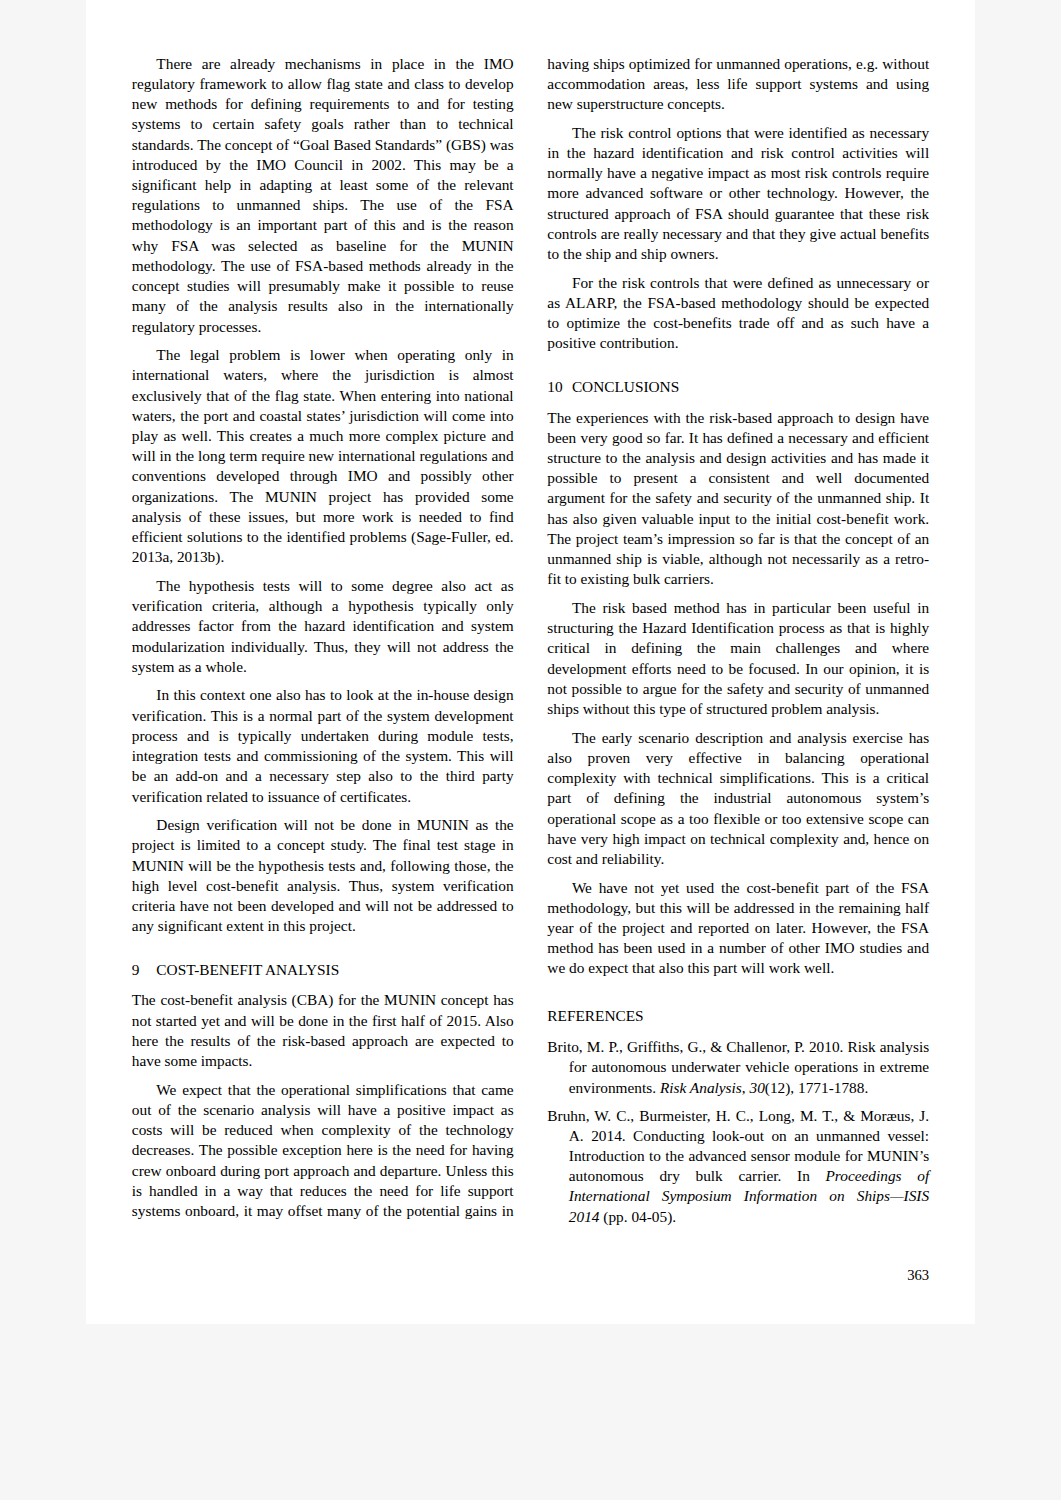There are already mechanisms in place in the IMO regulatory framework to allow flag state and class to develop new methods for defining requirements to and for testing systems to certain safety goals rather than to technical standards. The concept of “Goal Based Standards” (GBS) was introduced by the IMO Council in 2002. This may be a significant help in adapting at least some of the relevant regulations to unmanned ships. The use of the FSA methodology is an important part of this and is the reason why FSA was selected as baseline for the MUNIN methodology. The use of FSA-based methods already in the concept studies will presumably make it possible to reuse many of the analysis results also in the internationally regulatory processes.
The legal problem is lower when operating only in international waters, where the jurisdiction is almost exclusively that of the flag state. When entering into national waters, the port and coastal states’ jurisdiction will come into play as well. This creates a much more complex picture and will in the long term require new international regulations and conventions developed through IMO and possibly other organizations. The MUNIN project has provided some analysis of these issues, but more work is needed to find efficient solutions to the identified problems (Sage-Fuller, ed. 2013a, 2013b).
The hypothesis tests will to some degree also act as verification criteria, although a hypothesis typically only addresses factor from the hazard identification and system modularization individually. Thus, they will not address the system as a whole.
In this context one also has to look at the in-house design verification. This is a normal part of the system development process and is typically undertaken during module tests, integration tests and commissioning of the system. This will be an add-on and a necessary step also to the third party verification related to issuance of certificates.
Design verification will not be done in MUNIN as the project is limited to a concept study. The final test stage in MUNIN will be the hypothesis tests and, following those, the high level cost-benefit analysis. Thus, system verification criteria have not been developed and will not be addressed to any significant extent in this project.
9 COST-BENEFIT ANALYSIS
The cost-benefit analysis (CBA) for the MUNIN concept has not started yet and will be done in the first half of 2015. Also here the results of the risk-based approach are expected to have some impacts.
We expect that the operational simplifications that came out of the scenario analysis will have a positive impact as costs will be reduced when complexity of the technology decreases. The possible exception here is the need for having crew onboard during port approach and departure. Unless this is handled in a way that reduces the need for life support systems onboard, it may offset many of the potential gains in having ships optimized for unmanned operations, e.g. without accommodation areas, less life support systems and using new superstructure concepts.
The risk control options that were identified as necessary in the hazard identification and risk control activities will normally have a negative impact as most risk controls require more advanced software or other technology. However, the structured approach of FSA should guarantee that these risk controls are really necessary and that they give actual benefits to the ship and ship owners.
For the risk controls that were defined as unnecessary or as ALARP, the FSA-based methodology should be expected to optimize the cost-benefits trade off and as such have a positive contribution.
10 CONCLUSIONS
The experiences with the risk-based approach to design have been very good so far. It has defined a necessary and efficient structure to the analysis and design activities and has made it possible to present a consistent and well documented argument for the safety and security of the unmanned ship. It has also given valuable input to the initial cost-benefit work. The project team’s impression so far is that the concept of an unmanned ship is viable, although not necessarily as a retro-fit to existing bulk carriers.
The risk based method has in particular been useful in structuring the Hazard Identification process as that is highly critical in defining the main challenges and where development efforts need to be focused. In our opinion, it is not possible to argue for the safety and security of unmanned ships without this type of structured problem analysis.
The early scenario description and analysis exercise has also proven very effective in balancing operational complexity with technical simplifications. This is a critical part of defining the industrial autonomous system’s operational scope as a too flexible or too extensive scope can have very high impact on technical complexity and, hence on cost and reliability.
We have not yet used the cost-benefit part of the FSA methodology, but this will be addressed in the remaining half year of the project and reported on later. However, the FSA method has been used in a number of other IMO studies and we do expect that also this part will work well.
REFERENCES
Brito, M. P., Griffiths, G., & Challenor, P. 2010. Risk analysis for autonomous underwater vehicle operations in extreme environments. Risk Analysis, 30(12), 1771-1788.
Bruhn, W. C., Burmeister, H. C., Long, M. T., & Moræus, J. A. 2014. Conducting look-out on an unmanned vessel: Introduction to the advanced sensor module for MUNIN’s autonomous dry bulk carrier. In Proceedings of International Symposium Information on Ships—ISIS 2014 (pp. 04-05).
363